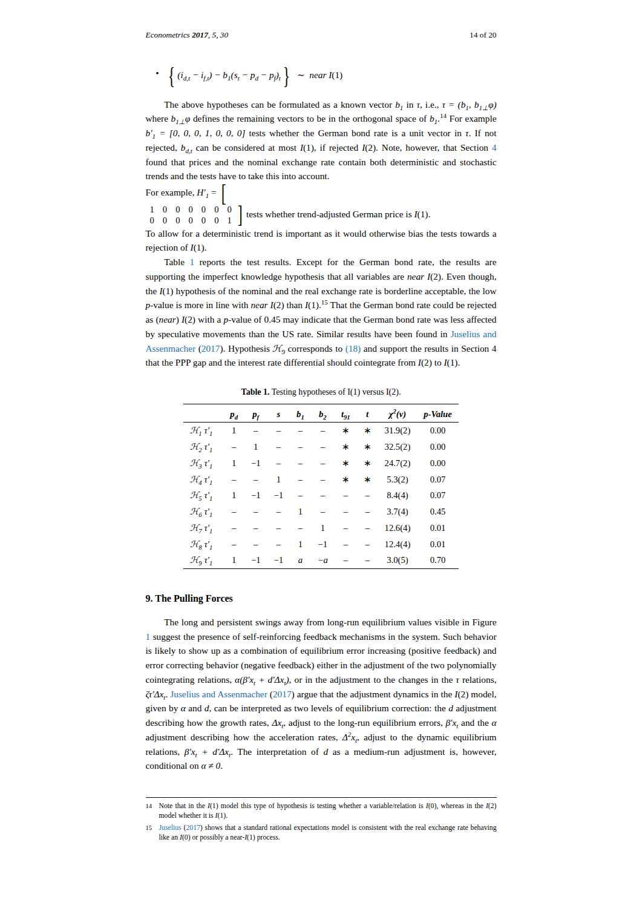Econometrics 2017, 5, 30
14 of 20
{(id,t − if,t) − b1(st − pd − pf)t} ∼ near I(1)
The above hypotheses can be formulated as a known vector b1 in τ, i.e., τ = (b1, b1⊥φ) where b1⊥φ defines the remaining vectors to be in the orthogonal space of b1.14 For example b′1 = [0, 0, 0, 1, 0, 0, 0] tests whether the German bond rate is a unit vector in τ. If not rejected, bd,t can be considered at most I(1), if rejected I(2). Note, however, that Section 4 found that prices and the nominal exchange rate contain both deterministic and stochastic trends and the tests have to take this into account.
For example, H′1 = [
| 1 | 0 | 0 | 0 | 0 | 0 | 0 |
| 0 | 0 | 0 | 0 | 0 | 0 | 1 |
] tests whether trend-adjusted German price is I(1).
To allow for a deterministic trend is important as it would otherwise bias the tests towards a rejection of I(1).
Table 1 reports the test results. Except for the German bond rate, the results are supporting the imperfect knowledge hypothesis that all variables are near I(2). Even though, the I(1) hypothesis of the nominal and the real exchange rate is borderline acceptable, the low p-value is more in line with near I(2) than I(1).15 That the German bond rate could be rejected as (near) I(2) with a p-value of 0.45 may indicate that the German bond rate was less affected by speculative movements than the US rate. Similar results have been found in Juselius and Assenmacher (2017). Hypothesis ℋ9 corresponds to (18) and support the results in Section 4 that the PPP gap and the interest rate differential should cointegrate from I(2) to I(1).
Table 1. Testing hypotheses of I(1) versus I(2).
| | | p d | p f | s | b 1 | b 2 | t 91 | t | χ 2 (v) | p -Value |
| --- | --- | --- | --- | --- | --- | --- | --- | --- | --- | --- |
| ℋ 1 | τ′ 1 | 1 | – | – | – | – | ∗ | ∗ | 31.9(2) | 0.00 |
| ℋ 2 | τ′ 1 | – | 1 | – | – | – | ∗ | ∗ | 32.5(2) | 0.00 |
| ℋ 3 | τ′ 1 | 1 | −1 | – | – | – | ∗ | ∗ | 24.7(2) | 0.00 |
| ℋ 4 | τ′ 1 | – | – | 1 | – | – | ∗ | ∗ | 5.3(2) | 0.07 |
| ℋ 5 | τ′ 1 | 1 | −1 | −1 | – | – | – | – | 8.4(4) | 0.07 |
| ℋ 6 | τ′ 1 | – | – | – | 1 | – | – | – | 3.7(4) | 0.45 |
| ℋ 7 | τ′ 1 | – | – | – | – | 1 | – | – | 12.6(4) | 0.01 |
| ℋ 8 | τ′ 1 | – | – | – | 1 | −1 | – | – | 12.4(4) | 0.01 |
| ℋ 9 | τ′ 1 | 1 | −1 | −1 | a | −a | – | – | 3.0(5) | 0.70 |
9. The Pulling Forces
The long and persistent swings away from long-run equilibrium values visible in Figure 1 suggest the presence of self-reinforcing feedback mechanisms in the system. Such behavior is likely to show up as a combination of equilibrium error increasing (positive feedback) and error correcting behavior (negative feedback) either in the adjustment of the two polynomially cointegrating relations, α(β′xt + d′Δxt), or in the adjustment to the changes in the τ relations, ζτ′Δxt. Juselius and Assenmacher (2017) argue that the adjustment dynamics in the I(2) model, given by α and d, can be interpreted as two levels of equilibrium correction: the d adjustment describing how the growth rates, Δxt, adjust to the long-run equilibrium errors, β′xt and the α adjustment describing how the acceleration rates, Δ2xt, adjust to the dynamic equilibrium relations, β′xt + d′Δxt. The interpretation of d as a medium-run adjustment is, however, conditional on α ≠ 0.
14
Note that in the I(1) model this type of hypothesis is testing whether a variable/relation is I(0), whereas in the I(2) model whether it is I(1).
15
Juselius (2017) shows that a standard rational expectations model is consistent with the real exchange rate behaving like an I(0) or possibly a near-I(1) process.